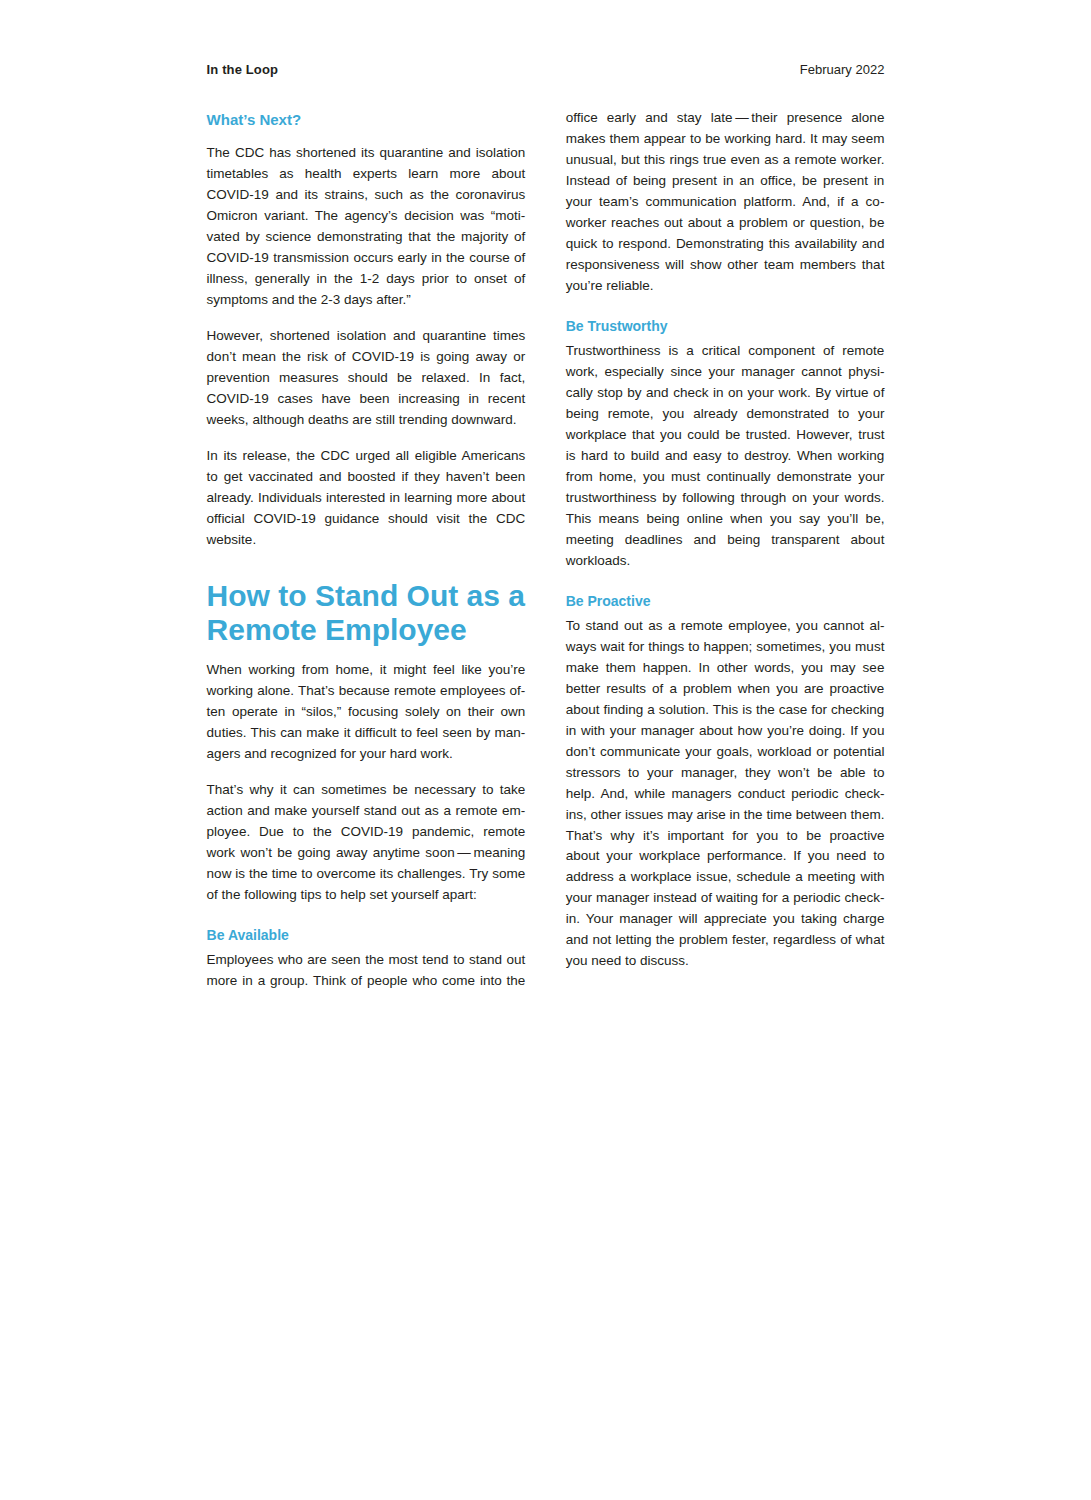In the Loop February 2022
What’s Next?
The CDC has shortened its quarantine and isolation timetables as health experts learn more about COVID-19 and its strains, such as the coronavirus Omicron variant. The agency’s decision was “motivated by science demonstrating that the majority of COVID-19 transmission occurs early in the course of illness, generally in the 1-2 days prior to onset of symptoms and the 2-3 days after.”
However, shortened isolation and quarantine times don’t mean the risk of COVID-19 is going away or prevention measures should be relaxed. In fact, COVID-19 cases have been increasing in recent weeks, although deaths are still trending downward.
In its release, the CDC urged all eligible Americans to get vaccinated and boosted if they haven’t been already. Individuals interested in learning more about official COVID-19 guidance should visit the CDC website.
How to Stand Out as a Remote Employee
When working from home, it might feel like you’re working alone. That’s because remote employees often operate in “silos,” focusing solely on their own duties. This can make it difficult to feel seen by managers and recognized for your hard work.
That’s why it can sometimes be necessary to take action and make yourself stand out as a remote employee. Due to the COVID-19 pandemic, remote work won’t be going away anytime soon — meaning now is the time to overcome its challenges. Try some of the following tips to help set yourself apart:
Be Available
Employees who are seen the most tend to stand out more in a group. Think of people who come into the office early and stay late — their presence alone makes them appear to be working hard. It may seem unusual, but this rings true even as a remote worker. Instead of being present in an office, be present in your team’s communication platform. And, if a co-worker reaches out about a problem or question, be quick to respond. Demonstrating this availability and responsiveness will show other team members that you’re reliable.
Be Trustworthy
Trustworthiness is a critical component of remote work, especially since your manager cannot physically stop by and check in on your work. By virtue of being remote, you already demonstrated to your workplace that you could be trusted. However, trust is hard to build and easy to destroy. When working from home, you must continually demonstrate your trustworthiness by following through on your words. This means being online when you say you’ll be, meeting deadlines and being transparent about workloads.
Be Proactive
To stand out as a remote employee, you cannot always wait for things to happen; sometimes, you must make them happen. In other words, you may see better results of a problem when you are proactive about finding a solution. This is the case for checking in with your manager about how you’re doing. If you don’t communicate your goals, workload or potential stressors to your manager, they won’t be able to help. And, while managers conduct periodic check-ins, other issues may arise in the time between them. That’s why it’s important for you to be proactive about your workplace performance. If you need to address a workplace issue, schedule a meeting with your manager instead of waiting for a periodic check-in. Your manager will appreciate you taking charge and not letting the problem fester, regardless of what you need to discuss.